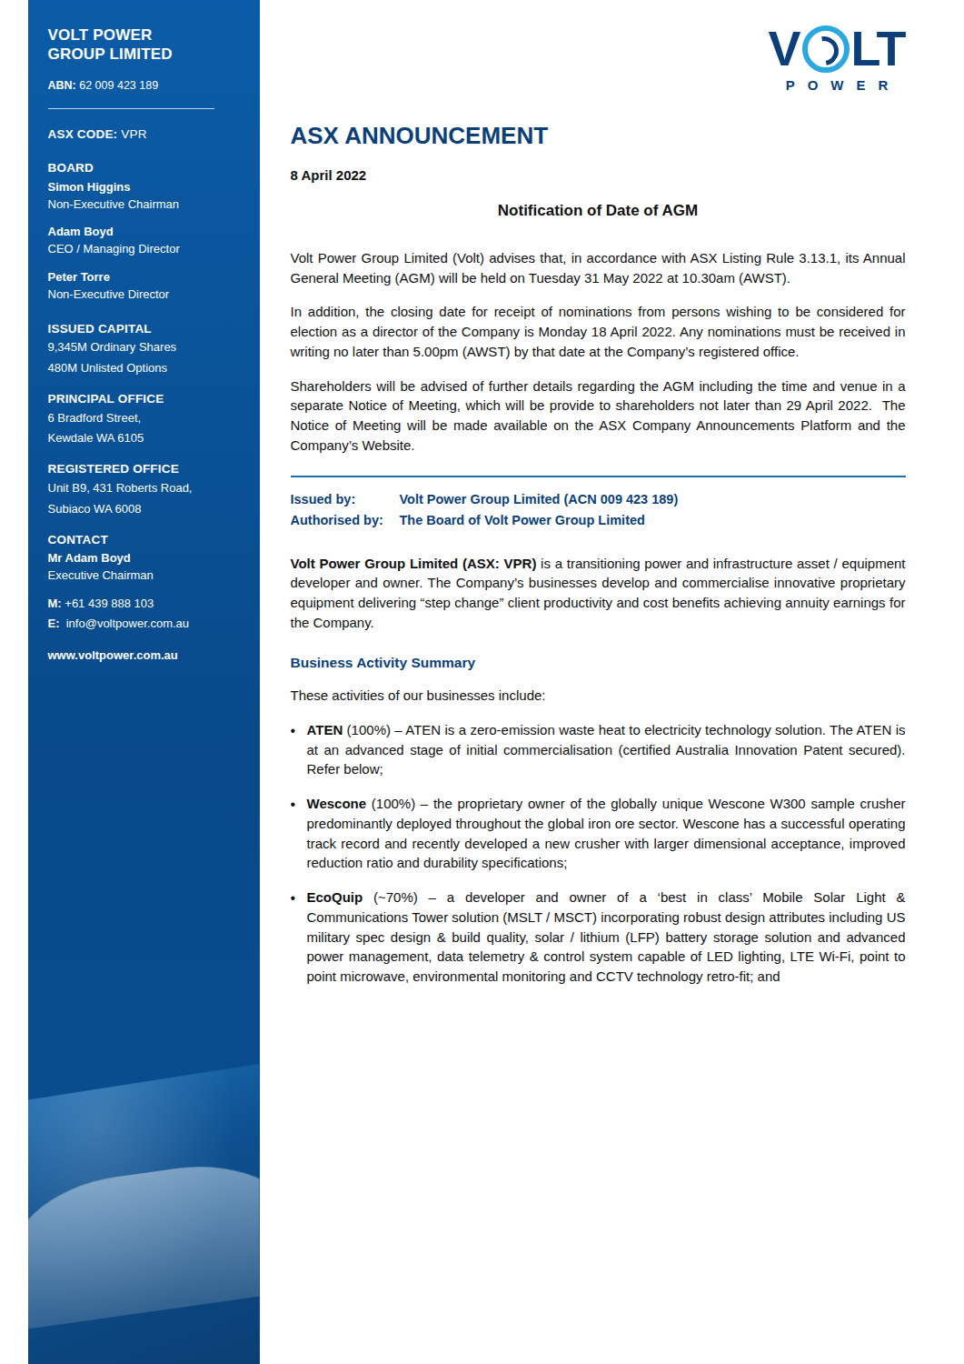VOLT POWER
GROUP LIMITED
ABN: 62 009 423 189
ASX CODE: VPR
BOARD
Simon Higgins Non-Executive Chairman
Adam Boyd CEO / Managing Director
Peter Torre Non-Executive Director
ISSUED CAPITAL
9,345M Ordinary Shares
480M Unlisted Options
PRINCIPAL OFFICE
6 Bradford Street,
Kewdale WA 6105
REGISTERED OFFICE
Unit B9, 431 Roberts Road,
Subiaco WA 6008
CONTACT
Mr Adam Boyd Executive Chairman
M: +61 439 888 103
E: info@voltpower.com.au
www.voltpower.com.au
V LT
POWER
ASX ANNOUNCEMENT
8 April 2022
Notification of Date of AGM
Volt Power Group Limited (Volt) advises that, in accordance with ASX Listing Rule 3.13.1, its Annual General Meeting (AGM) will be held on Tuesday 31 May 2022 at 10.30am (AWST).
In addition, the closing date for receipt of nominations from persons wishing to be considered for election as a director of the Company is Monday 18 April 2022. Any nominations must be received in writing no later than 5.00pm (AWST) by that date at the Company’s registered office.
Shareholders will be advised of further details regarding the AGM including the time and venue in a separate Notice of Meeting, which will be provide to shareholders not later than 29 April 2022. The Notice of Meeting will be made available on the ASX Company Announcements Platform and the Company’s Website.
Issued by: Volt Power Group Limited (ACN 009 423 189)
Authorised by: The Board of Volt Power Group Limited
Volt Power Group Limited (ASX: VPR) is a transitioning power and infrastructure asset / equipment developer and owner. The Company’s businesses develop and commercialise innovative proprietary equipment delivering “step change” client productivity and cost benefits achieving annuity earnings for the Company.
Business Activity Summary
These activities of our businesses include:
ATEN (100%) – ATEN is a zero-emission waste heat to electricity technology solution. The ATEN is at an advanced stage of initial commercialisation (certified Australia Innovation Patent secured). Refer below;
Wescone (100%) – the proprietary owner of the globally unique Wescone W300 sample crusher predominantly deployed throughout the global iron ore sector. Wescone has a successful operating track record and recently developed a new crusher with larger dimensional acceptance, improved reduction ratio and durability specifications;
EcoQuip (~70%) – a developer and owner of a ‘best in class’ Mobile Solar Light & Communications Tower solution (MSLT / MSCT) incorporating robust design attributes including US military spec design & build quality, solar / lithium (LFP) battery storage solution and advanced power management, data telemetry & control system capable of LED lighting, LTE Wi-Fi, point to point microwave, environmental monitoring and CCTV technology retro-fit; and